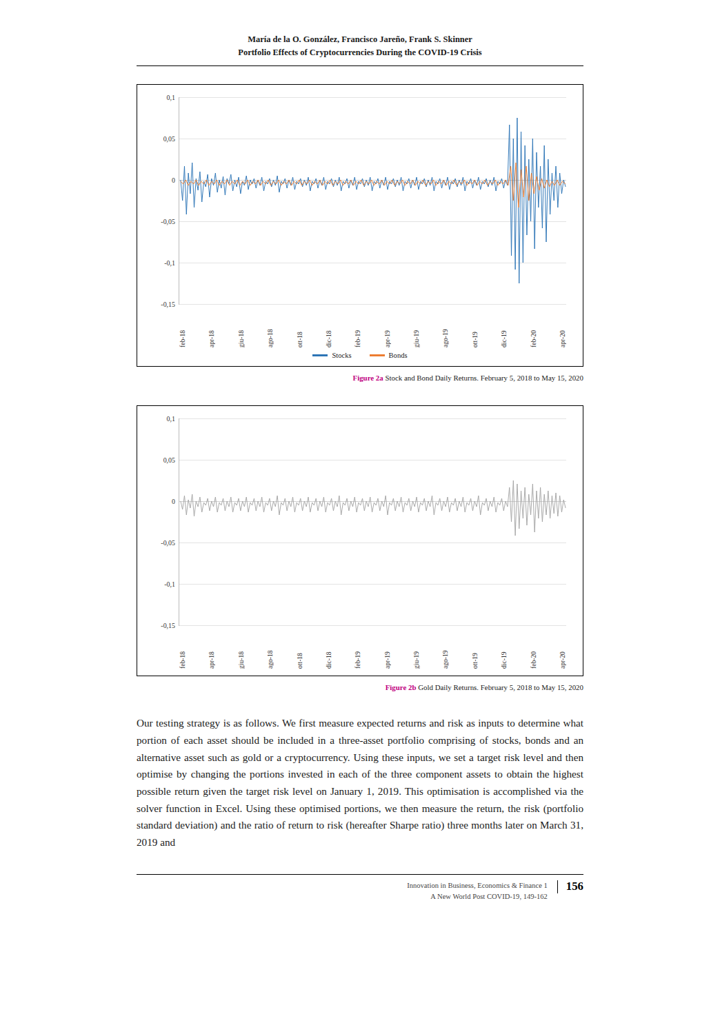María de la O. González, Francisco Jareño, Frank S. Skinner Portfolio Effects of Cryptocurrencies During the COVID-19 Crisis
0,1
0,05
0
-0,05
-0,1
-0,15
feb-18 apr-18 giu-18 ago-18 ott-18 dic-18 feb-19 apr-19 giu-19 ago-19 ott-19 dic-19 feb-20 apr-20
Stocks Bonds
Figure 2a Stock and Bond Daily Returns. February 5, 2018 to May 15, 2020
0,1
0,05
0
-0,05
-0,1
-0,15
feb-18 apr-18 giu-18 ago-18 ott-18 dic-18 feb-19 apr-19 giu-19 ago-19 ott-19 dic-19 feb-20 apr-20
Figure 2b Gold Daily Returns. February 5, 2018 to May 15, 2020
Our testing strategy is as follows. We first measure expected returns and risk as inputs to determine what portion of each asset should be included in a three-asset portfolio comprising of stocks, bonds and an alternative asset such as gold or a cryptocurrency. Using these inputs, we set a target risk level and then optimise by changing the portions invested in each of the three component assets to obtain the highest possible return given the target risk level on January 1, 2019. This optimisation is accomplished via the solver function in Excel. Using these optimised portions, we then measure the return, the risk (portfolio standard deviation) and the ratio of return to risk (hereafter Sharpe ratio) three months later on March 31, 2019 and
Innovation in Business, Economics & Finance 1
A New World Post COVID-19, 149-162
156